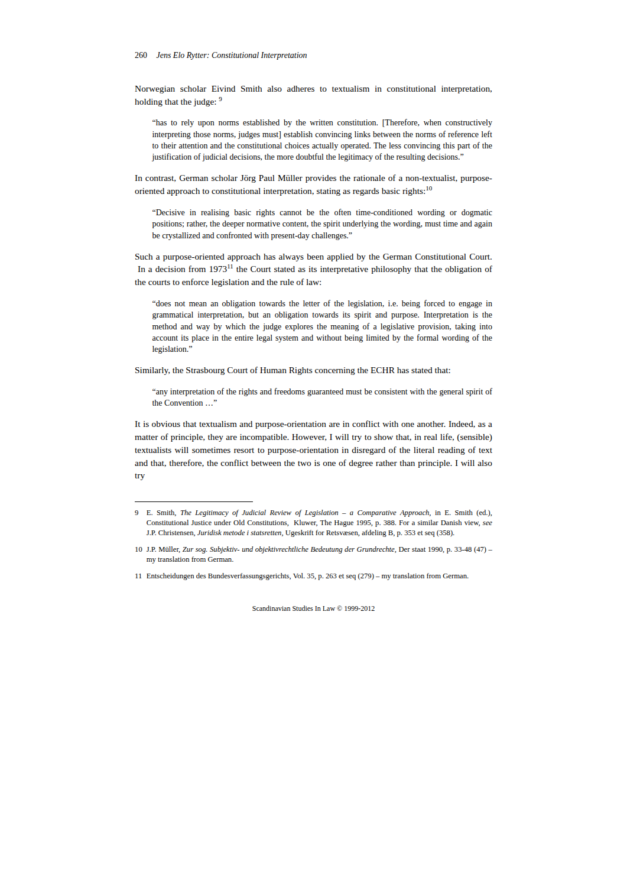260 Jens Elo Rytter: Constitutional Interpretation
Norwegian scholar Eivind Smith also adheres to textualism in constitutional interpretation, holding that the judge: 9
“has to rely upon norms established by the written constitution. [Therefore, when constructively interpreting those norms, judges must] establish convincing links between the norms of reference left to their attention and the constitutional choices actually operated. The less convincing this part of the justification of judicial decisions, the more doubtful the legitimacy of the resulting decisions.”
In contrast, German scholar Jörg Paul Müller provides the rationale of a non-textualist, purpose-oriented approach to constitutional interpretation, stating as regards basic rights:10
“Decisive in realising basic rights cannot be the often time-conditioned wording or dogmatic positions; rather, the deeper normative content, the spirit underlying the wording, must time and again be crystallized and confronted with present-day challenges.”
Such a purpose-oriented approach has always been applied by the German Constitutional Court. In a decision from 197311 the Court stated as its interpretative philosophy that the obligation of the courts to enforce legislation and the rule of law:
“does not mean an obligation towards the letter of the legislation, i.e. being forced to engage in grammatical interpretation, but an obligation towards its spirit and purpose. Interpretation is the method and way by which the judge explores the meaning of a legislative provision, taking into account its place in the entire legal system and without being limited by the formal wording of the legislation.”
Similarly, the Strasbourg Court of Human Rights concerning the ECHR has stated that:
“any interpretation of the rights and freedoms guaranteed must be consistent with the general spirit of the Convention …”
It is obvious that textualism and purpose-orientation are in conflict with one another. Indeed, as a matter of principle, they are incompatible. However, I will try to show that, in real life, (sensible) textualists will sometimes resort to purpose-orientation in disregard of the literal reading of text and that, therefore, the conflict between the two is one of degree rather than principle. I will also try
9
E. Smith, The Legitimacy of Judicial Review of Legislation – a Comparative Approach, in E. Smith (ed.), Constitutional Justice under Old Constitutions, Kluwer, The Hague 1995, p. 388. For a similar Danish view, see J.P. Christensen, Juridisk metode i statsretten, Ugeskrift for Retsvæsen, afdeling B, p. 353 et seq (358).
10
J.P. Müller, Zur sog. Subjektiv- und objektivrechtliche Bedeutung der Grundrechte, Der staat 1990, p. 33-48 (47) – my translation from German.
11
Entscheidungen des Bundesverfassungsgerichts, Vol. 35, p. 263 et seq (279) – my translation from German.
Scandinavian Studies In Law © 1999-2012